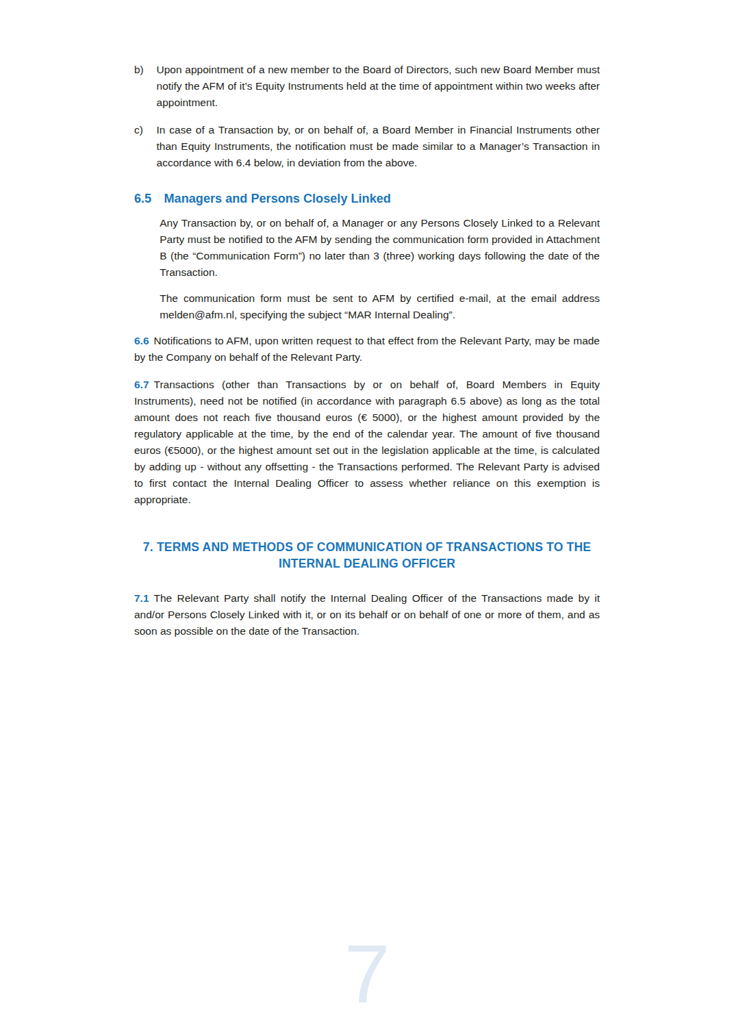b) Upon appointment of a new member to the Board of Directors, such new Board Member must notify the AFM of it’s Equity Instruments held at the time of appointment within two weeks after appointment.
c) In case of a Transaction by, or on behalf of, a Board Member in Financial Instruments other than Equity Instruments, the notification must be made similar to a Manager’s Transaction in accordance with 6.4 below, in deviation from the above.
6.5 Managers and Persons Closely Linked
Any Transaction by, or on behalf of, a Manager or any Persons Closely Linked to a Relevant Party must be notified to the AFM by sending the communication form provided in Attachment B (the “Communication Form”) no later than 3 (three) working days following the date of the Transaction.
The communication form must be sent to AFM by certified e-mail, at the email address melden@afm.nl, specifying the subject “MAR Internal Dealing”.
6.6 Notifications to AFM, upon written request to that effect from the Relevant Party, may be made by the Company on behalf of the Relevant Party.
6.7 Transactions (other than Transactions by or on behalf of, Board Members in Equity Instruments), need not be notified (in accordance with paragraph 6.5 above) as long as the total amount does not reach five thousand euros (€ 5000), or the highest amount provided by the regulatory applicable at the time, by the end of the calendar year. The amount of five thousand euros (€5000), or the highest amount set out in the legislation applicable at the time, is calculated by adding up - without any offsetting - the Transactions performed. The Relevant Party is advised to first contact the Internal Dealing Officer to assess whether reliance on this exemption is appropriate.
7. Terms and methods of communication of transactions to the Internal Dealing Officer
7.1 The Relevant Party shall notify the Internal Dealing Officer of the Transactions made by it and/or Persons Closely Linked with it, or on its behalf or on behalf of one or more of them, and as soon as possible on the date of the Transaction.
7